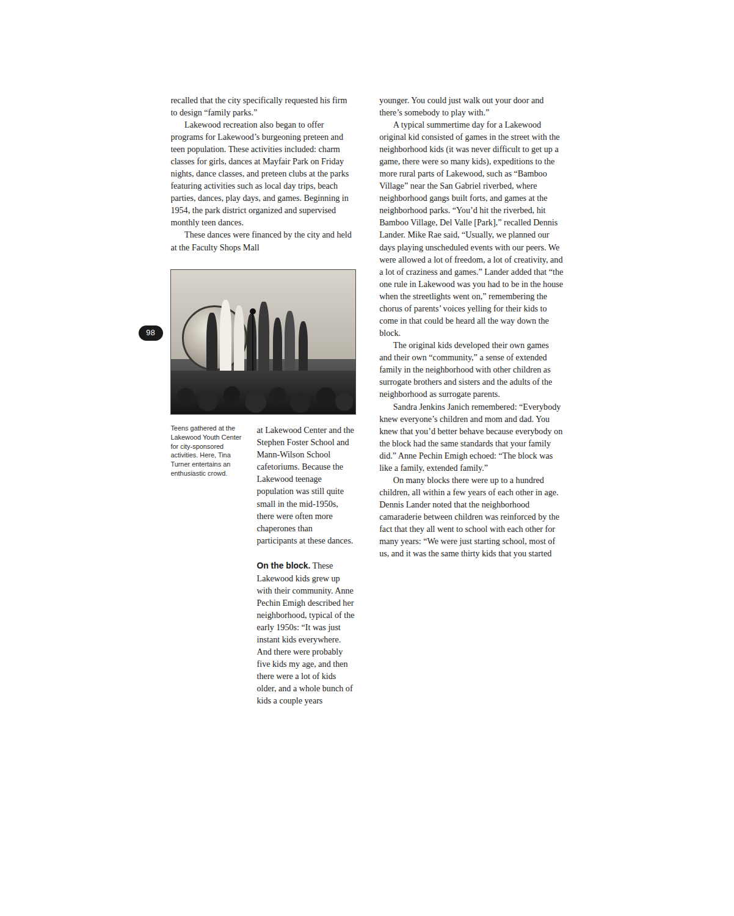98
recalled that the city specifically requested his firm to design “family parks.”
Lakewood recreation also began to offer programs for Lakewood’s burgeoning preteen and teen population. These activities included: charm classes for girls, dances at Mayfair Park on Friday nights, dance classes, and preteen clubs at the parks featuring activities such as local day trips, beach parties, dances, play days, and games. Beginning in 1954, the park district organized and supervised monthly teen dances.
These dances were financed by the city and held at the Faculty Shops Mall
Teens gathered at the Lakewood Youth Center for city-sponsored activities. Here, Tina Turner entertains an enthusiastic crowd.
at Lakewood Center and the Stephen Foster School and Mann-Wilson School cafetoriums. Because the Lakewood teenage population was still quite small in the mid-1950s, there were often more chaperones than participants at these dances.
On the block. These Lakewood kids grew up with their community. Anne Pechin Emigh described her neighborhood, typical of the early 1950s: “It was just instant kids everywhere. And there were probably five kids my age, and then there were a lot of kids older, and a whole bunch of kids a couple years
younger. You could just walk out your door and there’s somebody to play with.”
A typical summertime day for a Lakewood original kid consisted of games in the street with the neighborhood kids (it was never difficult to get up a game, there were so many kids), expeditions to the more rural parts of Lakewood, such as “Bamboo Village” near the San Gabriel riverbed, where neighborhood gangs built forts, and games at the neighborhood parks. “You’d hit the riverbed, hit Bamboo Village, Del Valle [Park],” recalled Dennis Lander. Mike Rae said, “Usually, we planned our days playing unscheduled events with our peers. We were allowed a lot of freedom, a lot of creativity, and a lot of craziness and games.” Lander added that “the one rule in Lakewood was you had to be in the house when the streetlights went on,” remembering the chorus of parents’ voices yelling for their kids to come in that could be heard all the way down the block.
The original kids developed their own games and their own “community,” a sense of extended family in the neighborhood with other children as surrogate brothers and sisters and the adults of the neighborhood as surrogate parents.
Sandra Jenkins Janich remembered: “Everybody knew everyone’s children and mom and dad. You knew that you’d better behave because everybody on the block had the same standards that your family did.” Anne Pechin Emigh echoed: “The block was like a family, extended family.”
On many blocks there were up to a hundred children, all within a few years of each other in age. Dennis Lander noted that the neighborhood camaraderie between children was reinforced by the fact that they all went to school with each other for many years: “We were just starting school, most of us, and it was the same thirty kids that you started